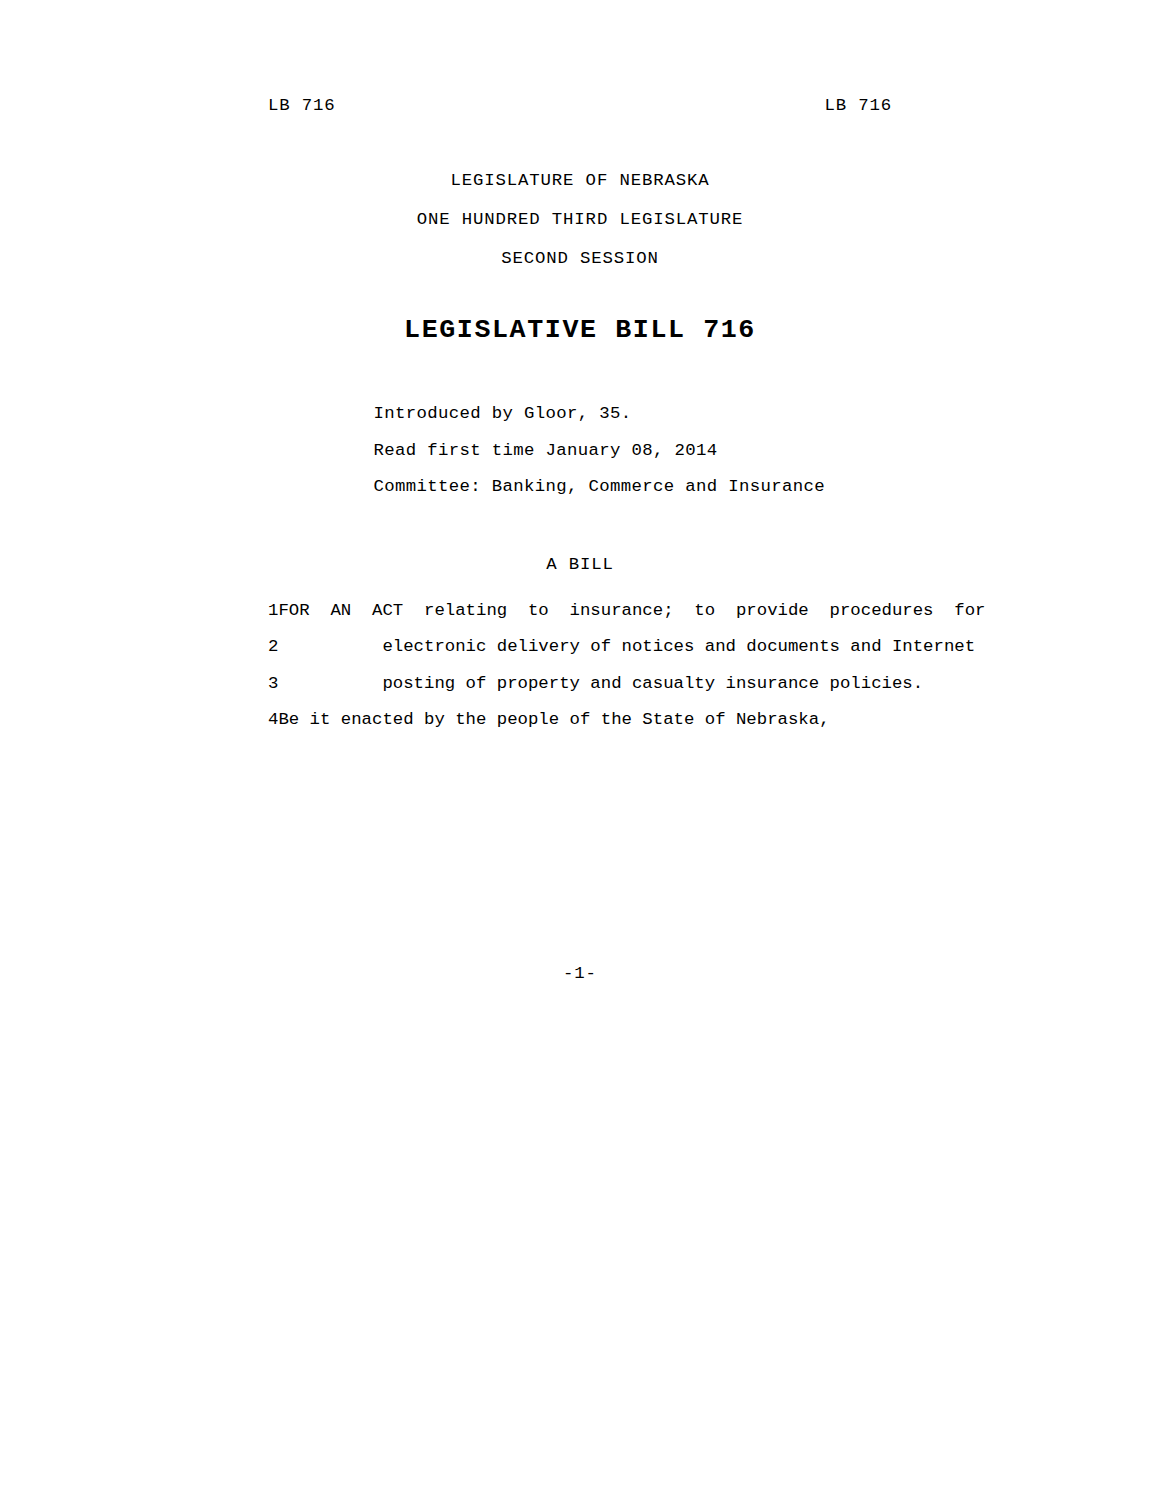LB 716 LB 716
LEGISLATURE OF NEBRASKA
ONE HUNDRED THIRD LEGISLATURE
SECOND SESSION
LEGISLATIVE BILL 716
Introduced by Gloor, 35.
Read first time January 08, 2014
Committee: Banking, Commerce and Insurance
A BILL
| 1 | FOR AN ACT relating to insurance; to provide procedures for |
| 2 | electronic delivery of notices and documents and Internet |
| 3 | posting of property and casualty insurance policies. |
| 4 | Be it enacted by the people of the State of Nebraska, |
-1-